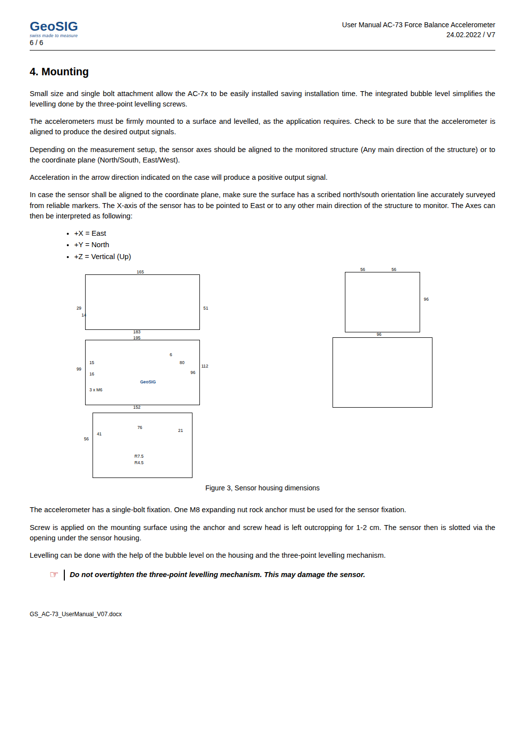GeoSIGswiss made to measure
6 / 6
User Manual AC-73 Force Balance Accelerometer
24.02.2022 / V7
4. Mounting
Small size and single bolt attachment allow the AC-7x to be easily installed saving installation time. The integrated bubble level simplifies the levelling done by the three-point levelling screws.
The accelerometers must be firmly mounted to a surface and levelled, as the application requires. Check to be sure that the accelerometer is aligned to produce the desired output signals.
Depending on the measurement setup, the sensor axes should be aligned to the monitored structure (Any main direction of the structure) or to the coordinate plane (North/South, East/West).
Acceleration in the arrow direction indicated on the case will produce a positive output signal.
In case the sensor shall be aligned to the coordinate plane, make sure the surface has a scribed north/south orientation line accurately surveyed from reliable markers. The X-axis of the sensor has to be pointed to East or to any other main direction of the structure to monitor. The Axes can then be interpreted as following:
+X = East
+Y = North
+Z = Vertical (Up)
165 183 195 29 14 51
56 56 96 96 112
99 15 16 3 x M6 152 112 96 80 6 GeoSIG
56 41 76 21 R7.5 R4.5
Figure 3, Sensor housing dimensions
The accelerometer has a single-bolt fixation. One M8 expanding nut rock anchor must be used for the sensor fixation.
Screw is applied on the mounting surface using the anchor and screw head is left outcropping for 1-2 cm. The sensor then is slotted via the opening under the sensor housing.
Levelling can be done with the help of the bubble level on the housing and the three-point levelling mechanism.
☞
Do not overtighten the three-point levelling mechanism. This may damage the sensor.
GS_AC-73_UserManual_V07.docx